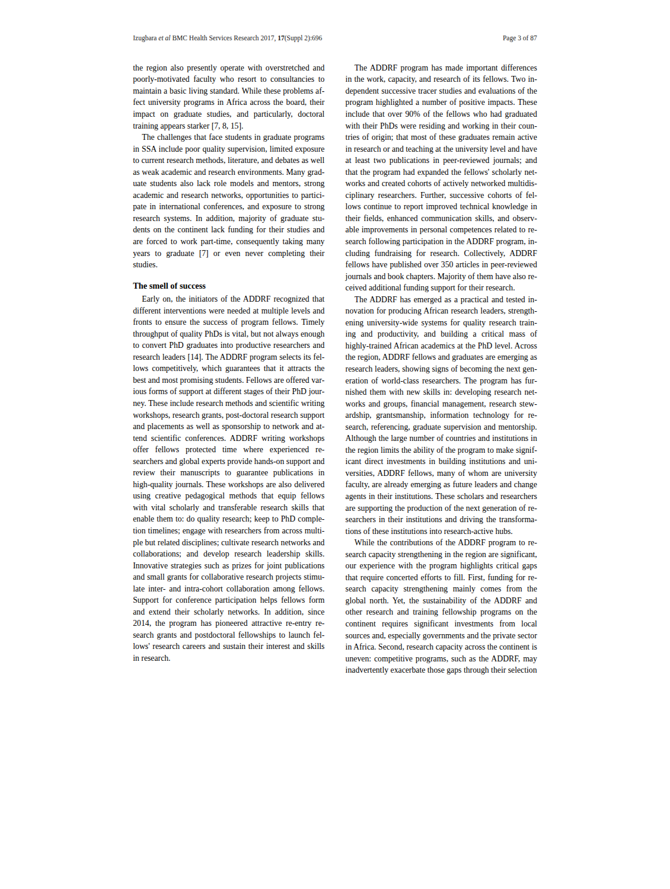Izugbara et al BMC Health Services Research 2017, 17(Suppl 2):696 Page 3 of 87
the region also presently operate with overstretched and poorly-motivated faculty who resort to consultancies to maintain a basic living standard. While these problems affect university programs in Africa across the board, their impact on graduate studies, and particularly, doctoral training appears starker [7, 8, 15].
The challenges that face students in graduate programs in SSA include poor quality supervision, limited exposure to current research methods, literature, and debates as well as weak academic and research environments. Many graduate students also lack role models and mentors, strong academic and research networks, opportunities to participate in international conferences, and exposure to strong research systems. In addition, majority of graduate students on the continent lack funding for their studies and are forced to work part-time, consequently taking many years to graduate [7] or even never completing their studies.
The smell of success
Early on, the initiators of the ADDRF recognized that different interventions were needed at multiple levels and fronts to ensure the success of program fellows. Timely throughput of quality PhDs is vital, but not always enough to convert PhD graduates into productive researchers and research leaders [14]. The ADDRF program selects its fellows competitively, which guarantees that it attracts the best and most promising students. Fellows are offered various forms of support at different stages of their PhD journey. These include research methods and scientific writing workshops, research grants, post-doctoral research support and placements as well as sponsorship to network and attend scientific conferences. ADDRF writing workshops offer fellows protected time where experienced researchers and global experts provide hands-on support and review their manuscripts to guarantee publications in high-quality journals. These workshops are also delivered using creative pedagogical methods that equip fellows with vital scholarly and transferable research skills that enable them to: do quality research; keep to PhD completion timelines; engage with researchers from across multiple but related disciplines; cultivate research networks and collaborations; and develop research leadership skills. Innovative strategies such as prizes for joint publications and small grants for collaborative research projects stimulate inter- and intra-cohort collaboration among fellows. Support for conference participation helps fellows form and extend their scholarly networks. In addition, since 2014, the program has pioneered attractive re-entry research grants and postdoctoral fellowships to launch fellows' research careers and sustain their interest and skills in research.
The ADDRF program has made important differences in the work, capacity, and research of its fellows. Two independent successive tracer studies and evaluations of the program highlighted a number of positive impacts. These include that over 90% of the fellows who had graduated with their PhDs were residing and working in their countries of origin; that most of these graduates remain active in research or and teaching at the university level and have at least two publications in peer-reviewed journals; and that the program had expanded the fellows' scholarly networks and created cohorts of actively networked multidisciplinary researchers. Further, successive cohorts of fellows continue to report improved technical knowledge in their fields, enhanced communication skills, and observable improvements in personal competences related to research following participation in the ADDRF program, including fundraising for research. Collectively, ADDRF fellows have published over 350 articles in peer-reviewed journals and book chapters. Majority of them have also received additional funding support for their research.
The ADDRF has emerged as a practical and tested innovation for producing African research leaders, strengthening university-wide systems for quality research training and productivity, and building a critical mass of highly-trained African academics at the PhD level. Across the region, ADDRF fellows and graduates are emerging as research leaders, showing signs of becoming the next generation of world-class researchers. The program has furnished them with new skills in: developing research networks and groups, financial management, research stewardship, grantsmanship, information technology for research, referencing, graduate supervision and mentorship. Although the large number of countries and institutions in the region limits the ability of the program to make significant direct investments in building institutions and universities, ADDRF fellows, many of whom are university faculty, are already emerging as future leaders and change agents in their institutions. These scholars and researchers are supporting the production of the next generation of researchers in their institutions and driving the transformations of these institutions into research-active hubs.
While the contributions of the ADDRF program to research capacity strengthening in the region are significant, our experience with the program highlights critical gaps that require concerted efforts to fill. First, funding for research capacity strengthening mainly comes from the global north. Yet, the sustainability of the ADDRF and other research and training fellowship programs on the continent requires significant investments from local sources and, especially governments and the private sector in Africa. Second, research capacity across the continent is uneven: competitive programs, such as the ADDRF, may inadvertently exacerbate those gaps through their selection